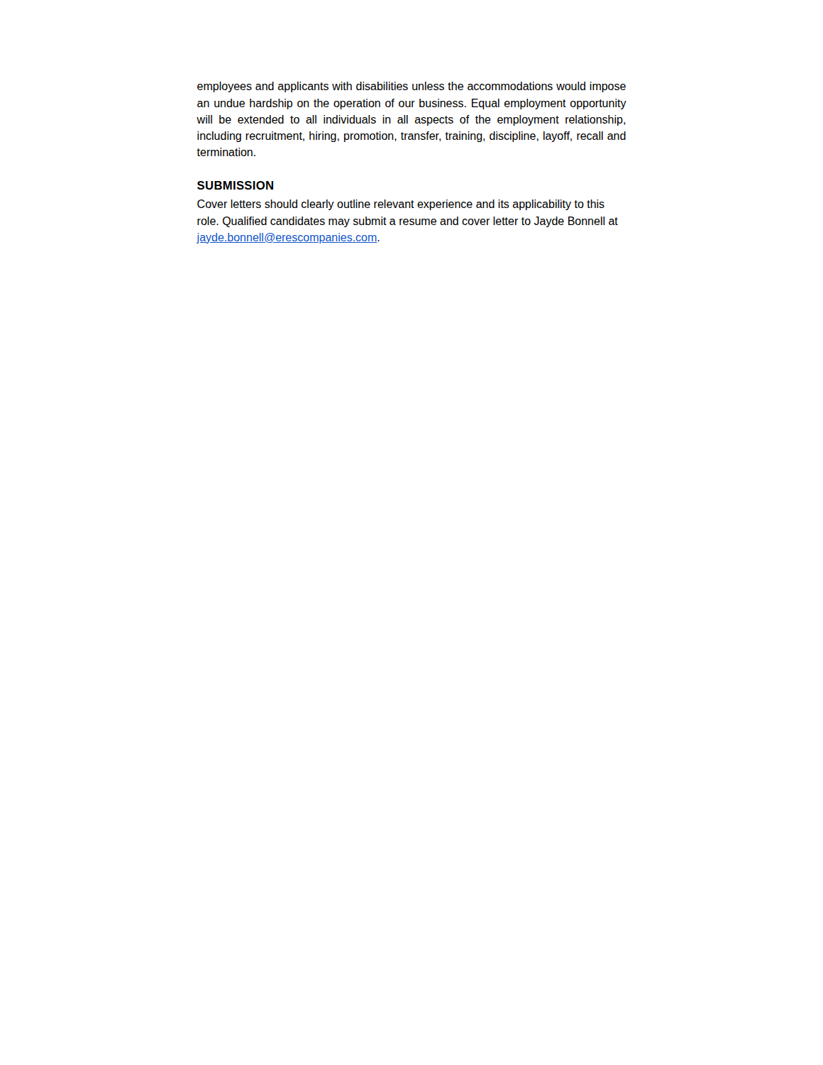employees and applicants with disabilities unless the accommodations would impose an undue hardship on the operation of our business. Equal employment opportunity will be extended to all individuals in all aspects of the employment relationship, including recruitment, hiring, promotion, transfer, training, discipline, layoff, recall and termination.
Submission
Cover letters should clearly outline relevant experience and its applicability to this role. Qualified candidates may submit a resume and cover letter to Jayde Bonnell at jayde.bonnell@erescompanies.com.